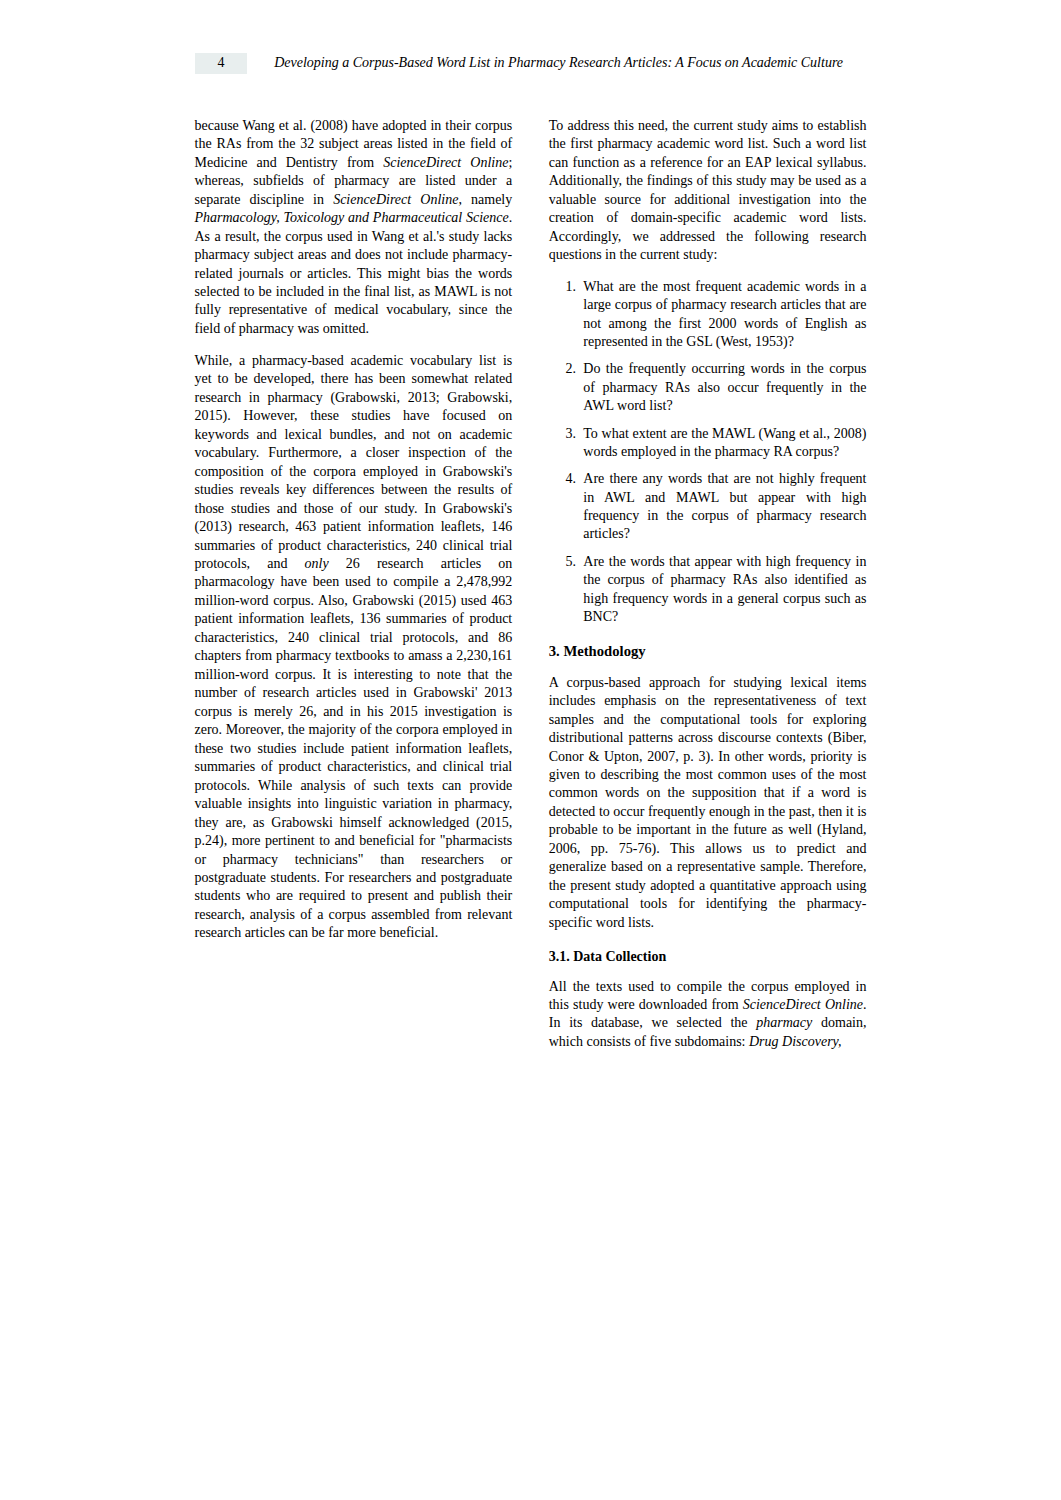4
Developing a Corpus-Based Word List in Pharmacy Research Articles: A Focus on Academic Culture
because Wang et al. (2008) have adopted in their corpus the RAs from the 32 subject areas listed in the field of Medicine and Dentistry from ScienceDirect Online; whereas, subfields of pharmacy are listed under a separate discipline in ScienceDirect Online, namely Pharmacology, Toxicology and Pharmaceutical Science. As a result, the corpus used in Wang et al.'s study lacks pharmacy subject areas and does not include pharmacy-related journals or articles. This might bias the words selected to be included in the final list, as MAWL is not fully representative of medical vocabulary, since the field of pharmacy was omitted.
While, a pharmacy-based academic vocabulary list is yet to be developed, there has been somewhat related research in pharmacy (Grabowski, 2013; Grabowski, 2015). However, these studies have focused on keywords and lexical bundles, and not on academic vocabulary. Furthermore, a closer inspection of the composition of the corpora employed in Grabowski's studies reveals key differences between the results of those studies and those of our study. In Grabowski's (2013) research, 463 patient information leaflets, 146 summaries of product characteristics, 240 clinical trial protocols, and only 26 research articles on pharmacology have been used to compile a 2,478,992 million-word corpus. Also, Grabowski (2015) used 463 patient information leaflets, 136 summaries of product characteristics, 240 clinical trial protocols, and 86 chapters from pharmacy textbooks to amass a 2,230,161 million-word corpus. It is interesting to note that the number of research articles used in Grabowski' 2013 corpus is merely 26, and in his 2015 investigation is zero. Moreover, the majority of the corpora employed in these two studies include patient information leaflets, summaries of product characteristics, and clinical trial protocols. While analysis of such texts can provide valuable insights into linguistic variation in pharmacy, they are, as Grabowski himself acknowledged (2015, p.24), more pertinent to and beneficial for "pharmacists or pharmacy technicians" than researchers or postgraduate students. For researchers and postgraduate students who are required to present and publish their research, analysis of a corpus assembled from relevant research articles can be far more beneficial.
To address this need, the current study aims to establish the first pharmacy academic word list. Such a word list can function as a reference for an EAP lexical syllabus. Additionally, the findings of this study may be used as a valuable source for additional investigation into the creation of domain-specific academic word lists. Accordingly, we addressed the following research questions in the current study:
What are the most frequent academic words in a large corpus of pharmacy research articles that are not among the first 2000 words of English as represented in the GSL (West, 1953)?
Do the frequently occurring words in the corpus of pharmacy RAs also occur frequently in the AWL word list?
To what extent are the MAWL (Wang et al., 2008) words employed in the pharmacy RA corpus?
Are there any words that are not highly frequent in AWL and MAWL but appear with high frequency in the corpus of pharmacy research articles?
Are the words that appear with high frequency in the corpus of pharmacy RAs also identified as high frequency words in a general corpus such as BNC?
3. Methodology
A corpus-based approach for studying lexical items includes emphasis on the representativeness of text samples and the computational tools for exploring distributional patterns across discourse contexts (Biber, Conor & Upton, 2007, p. 3). In other words, priority is given to describing the most common uses of the most common words on the supposition that if a word is detected to occur frequently enough in the past, then it is probable to be important in the future as well (Hyland, 2006, pp. 75-76). This allows us to predict and generalize based on a representative sample. Therefore, the present study adopted a quantitative approach using computational tools for identifying the pharmacy-specific word lists.
3.1. Data Collection
All the texts used to compile the corpus employed in this study were downloaded from ScienceDirect Online. In its database, we selected the pharmacy domain, which consists of five subdomains: Drug Discovery,